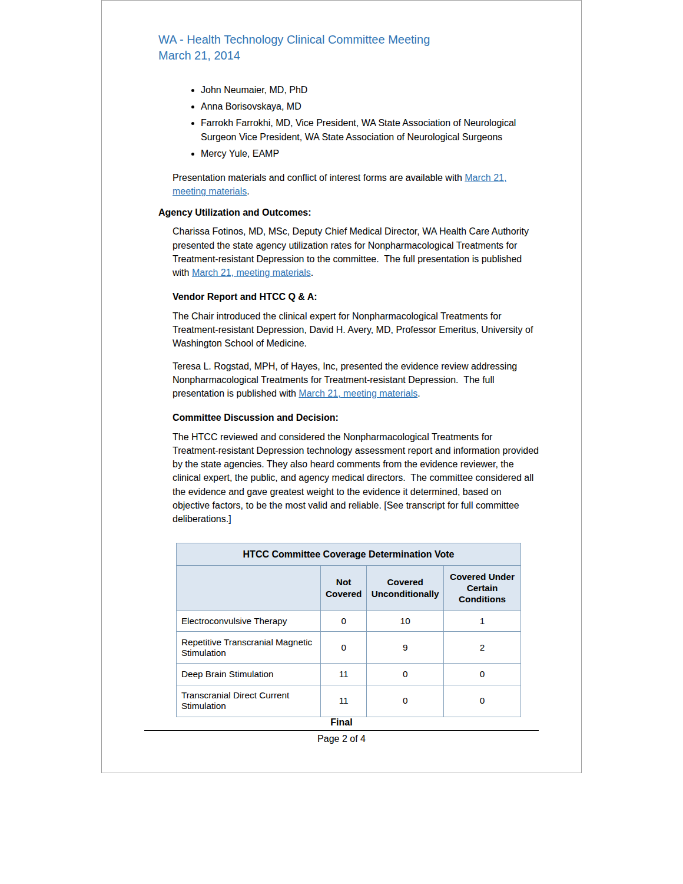WA - Health Technology Clinical Committee Meeting
March 21, 2014
John Neumaier, MD, PhD
Anna Borisovskaya, MD
Farrokh Farrokhi, MD, Vice President, WA State Association of Neurological Surgeon Vice President, WA State Association of Neurological Surgeons
Mercy Yule, EAMP
Presentation materials and conflict of interest forms are available with March 21, meeting materials.
Agency Utilization and Outcomes:
Charissa Fotinos, MD, MSc, Deputy Chief Medical Director, WA Health Care Authority presented the state agency utilization rates for Nonpharmacological Treatments for Treatment-resistant Depression to the committee. The full presentation is published with March 21, meeting materials.
Vendor Report and HTCC Q & A:
The Chair introduced the clinical expert for Nonpharmacological Treatments for Treatment-resistant Depression, David H. Avery, MD, Professor Emeritus, University of Washington School of Medicine.
Teresa L. Rogstad, MPH, of Hayes, Inc, presented the evidence review addressing Nonpharmacological Treatments for Treatment-resistant Depression. The full presentation is published with March 21, meeting materials.
Committee Discussion and Decision:
The HTCC reviewed and considered the Nonpharmacological Treatments for Treatment-resistant Depression technology assessment report and information provided by the state agencies. They also heard comments from the evidence reviewer, the clinical expert, the public, and agency medical directors. The committee considered all the evidence and gave greatest weight to the evidence it determined, based on objective factors, to be the most valid and reliable. [See transcript for full committee deliberations.]
HTCC Committee Coverage Determination Vote
| | Not Covered | Covered Unconditionally | Covered Under Certain Conditions |
| --- | --- | --- | --- |
| Electroconvulsive Therapy | 0 | 10 | 1 |
| Repetitive Transcranial Magnetic Stimulation | 0 | 9 | 2 |
| Deep Brain Stimulation | 11 | 0 | 0 |
| Transcranial Direct Current Stimulation | 11 | 0 | 0 |
Final
Page 2 of 4